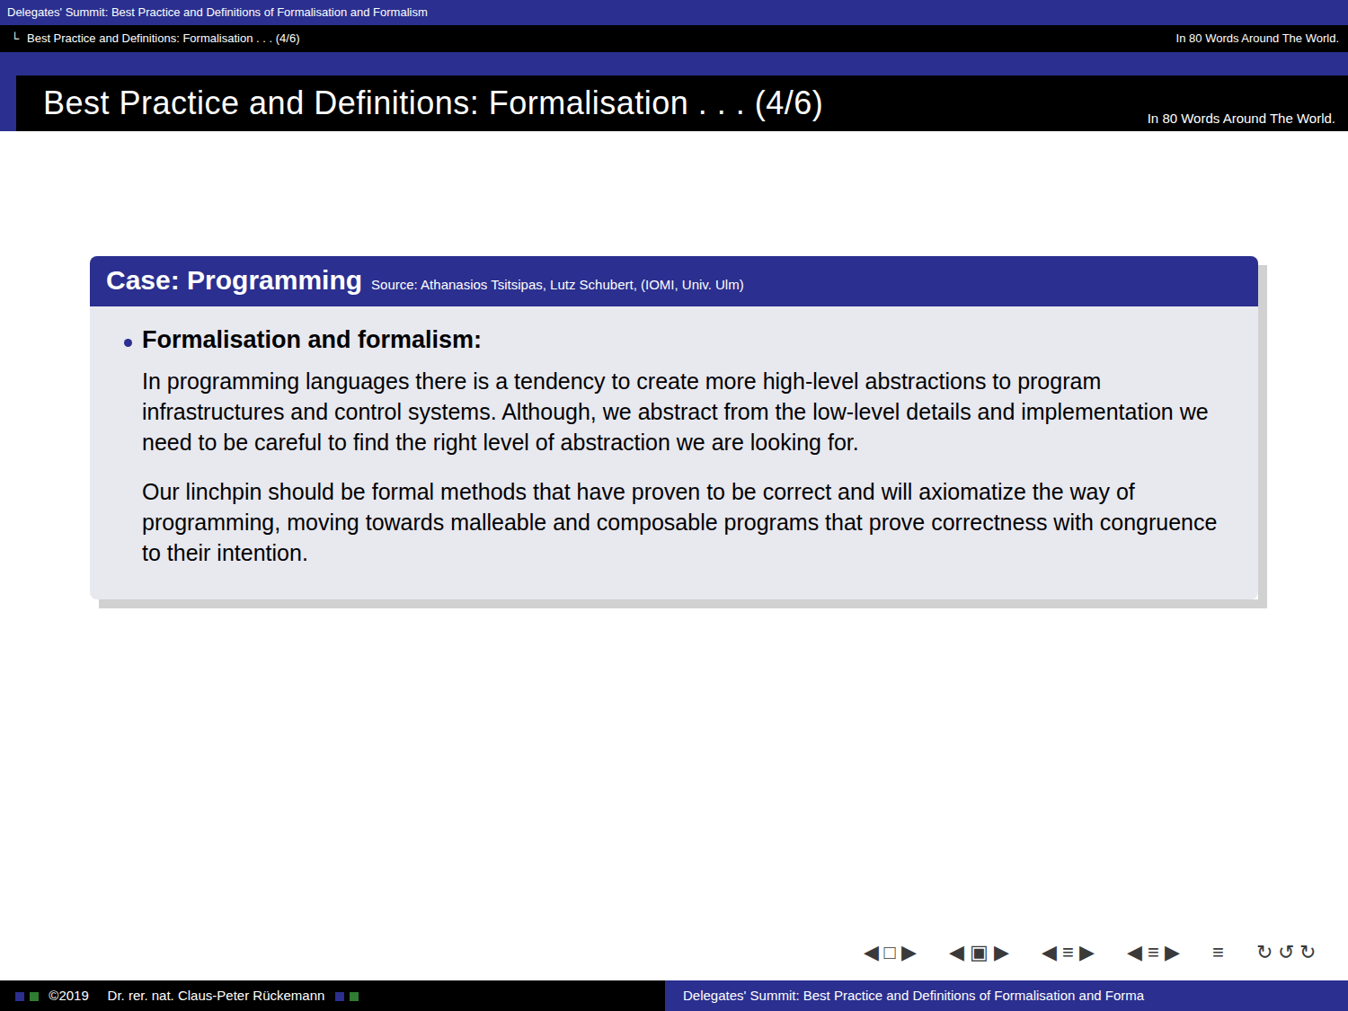Delegates' Summit: Best Practice and Definitions of Formalisation and Formalism
└ Best Practice and Definitions: Formalisation . . . (4/6) In 80 Words Around The World.
Best Practice and Definitions: Formalisation . . . (4/6)
In 80 Words Around The World.
Case: Programming Source: Athanasios Tsitsipas, Lutz Schubert, (IOMI, Univ. Ulm)
Formalisation and formalism:
In programming languages there is a tendency to create more high-level abstractions to program infrastructures and control systems. Although, we abstract from the low-level details and implementation we need to be careful to find the right level of abstraction we are looking for.
Our linchpin should be formal methods that have proven to be correct and will axiomatize the way of programming, moving towards malleable and composable programs that prove correctness with congruence to their intention.
◀□▶ ◀▣▶ ◀≡▶ ◀≡▶ ≡ ↻↺↻
©2019 Dr. rer. nat. Claus-Peter Rückemann
Delegates' Summit: Best Practice and Definitions of Formalisation and Forma